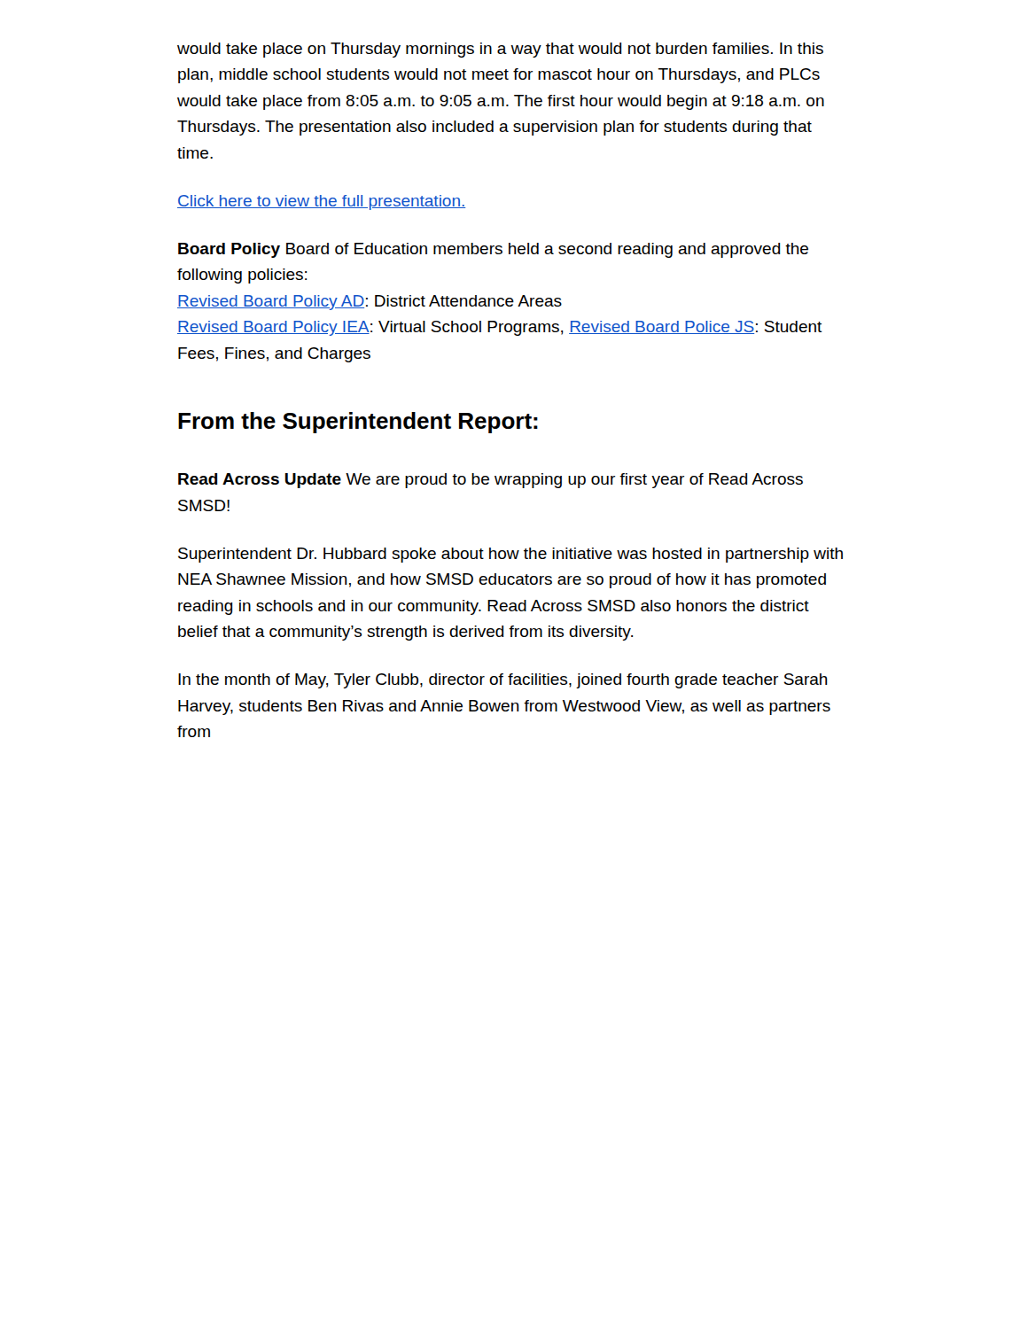would take place on Thursday mornings in a way that would not burden families. In this plan, middle school students would not meet for mascot hour on Thursdays, and PLCs would take place from 8:05 a.m. to 9:05 a.m. The first hour would begin at 9:18 a.m. on Thursdays. The presentation also included a supervision plan for students during that time.
Click here to view the full presentation.
Board Policy Board of Education members held a second reading and approved the following policies:
Revised Board Policy AD: District Attendance Areas
Revised Board Policy IEA: Virtual School Programs, Revised Board Police JS: Student Fees, Fines, and Charges
From the Superintendent Report:
Read Across Update We are proud to be wrapping up our first year of Read Across SMSD!
Superintendent Dr. Hubbard spoke about how the initiative was hosted in partnership with NEA Shawnee Mission, and how SMSD educators are so proud of how it has promoted reading in schools and in our community. Read Across SMSD also honors the district belief that a community’s strength is derived from its diversity.
In the month of May, Tyler Clubb, director of facilities, joined fourth grade teacher Sarah Harvey, students Ben Rivas and Annie Bowen from Westwood View, as well as partners from